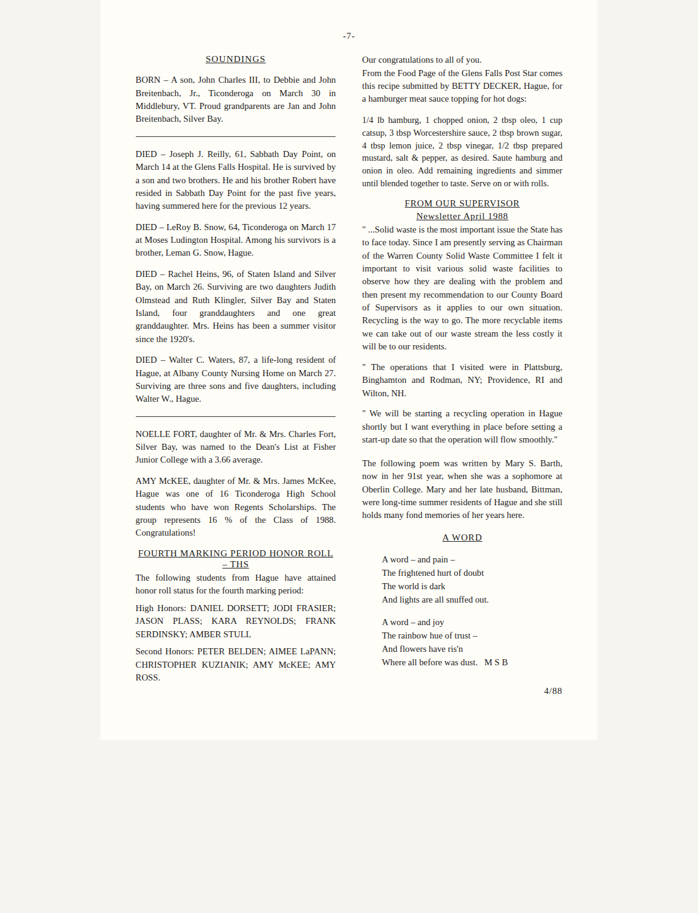-7-
SOUNDINGS
BORN – A son, John Charles III, to Debbie and John Breitenbach, Jr., Ticonderoga on March 30 in Middlebury, VT. Proud grandparents are Jan and John Breitenbach, Silver Bay.
DIED – Joseph J. Reilly, 61, Sabbath Day Point, on March 14 at the Glens Falls Hospital. He is survived by a son and two brothers. He and his brother Robert have resided in Sabbath Day Point for the past five years, having summered here for the previous 12 years.
DIED – LeRoy B. Snow, 64, Ticonderoga on March 17 at Moses Ludington Hospital. Among his survivors is a brother, Leman G. Snow, Hague.
DIED – Rachel Heins, 96, of Staten Island and Silver Bay, on March 26. Surviving are two daughters Judith Olmstead and Ruth Klingler, Silver Bay and Staten Island, four granddaughters and one great granddaughter. Mrs. Heins has been a summer visitor since the 1920's.
DIED – Walter C. Waters, 87, a life-long resident of Hague, at Albany County Nursing Home on March 27. Surviving are three sons and five daughters, including Walter W., Hague.
NOELLE FORT, daughter of Mr. & Mrs. Charles Fort, Silver Bay, was named to the Dean's List at Fisher Junior College with a 3.66 average.
AMY McKEE, daughter of Mr. & Mrs. James McKee, Hague was one of 16 Ticonderoga High School students who have won Regents Scholarships. The group represents 16 % of the Class of 1988. Congratulations!
FOURTH MARKING PERIOD HONOR ROLL – THS
The following students from Hague have attained honor roll status for the fourth marking period:
High Honors: DANIEL DORSETT; JODI FRASIER; JASON PLASS; KARA REYNOLDS; FRANK SERDINSKY; AMBER STULL
Second Honors: PETER BELDEN; AIMEE LaPANN; CHRISTOPHER KUZIANIK; AMY McKEE; AMY ROSS.
Our congratulations to all of you.
From the Food Page of the Glens Falls Post Star comes this recipe submitted by BETTY DECKER, Hague, for a hamburger meat sauce topping for hot dogs:
1/4 lb hamburg, 1 chopped onion, 2 tbsp oleo, 1 cup catsup, 3 tbsp Worcestershire sauce, 2 tbsp brown sugar, 4 tbsp lemon juice, 2 tbsp vinegar, 1/2 tbsp prepared mustard, salt & pepper, as desired. Saute hamburg and onion in oleo. Add remaining ingredients and simmer until blended together to taste. Serve on or with rolls.
FROM OUR SUPERVISOR
Newsletter April 1988
" ...Solid waste is the most important issue the State has to face today. Since I am presently serving as Chairman of the Warren County Solid Waste Committee I felt it important to visit various solid waste facilities to observe how they are dealing with the problem and then present my recommendation to our County Board of Supervisors as it applies to our own situation. Recycling is the way to go. The more recyclable items we can take out of our waste stream the less costly it will be to our residents.
" The operations that I visited were in Plattsburg, Binghamton and Rodman, NY; Providence, RI and Wilton, NH.
" We will be starting a recycling operation in Hague shortly but I want everything in place before setting a start-up date so that the operation will flow smoothly."
The following poem was written by Mary S. Barth, now in her 91st year, when she was a sophomore at Oberlin College. Mary and her late husband, Bittman, were long-time summer residents of Hague and she still holds many fond memories of her years here.
A WORD
A word – and pain –
The frightened hurt of doubt
The world is dark
And lights are all snuffed out.
A word – and joy
The rainbow hue of trust –
And flowers have ris'n
Where all before was dust. M S B
4/88